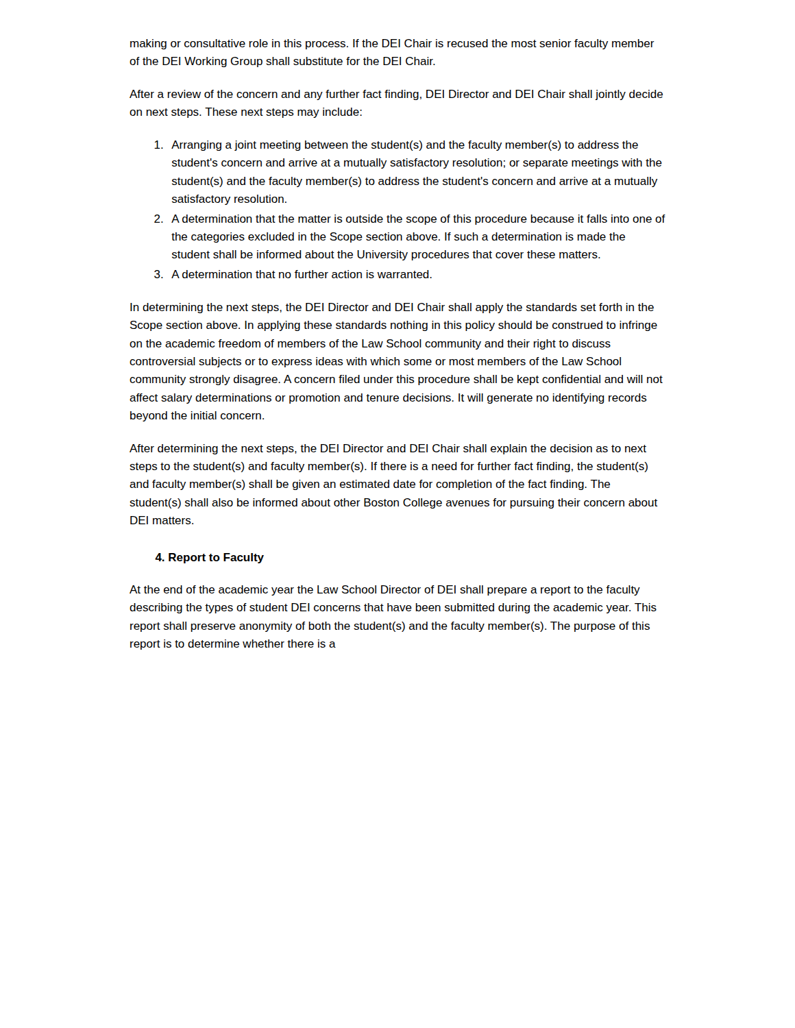making or consultative role in this process. If the DEI Chair is recused the most senior faculty member of the DEI Working Group shall substitute for the DEI Chair.
After a review of the concern and any further fact finding, DEI Director and DEI Chair shall jointly decide on next steps. These next steps may include:
Arranging a joint meeting between the student(s) and the faculty member(s) to address the student's concern and arrive at a mutually satisfactory resolution; or separate meetings with the student(s) and the faculty member(s) to address the student's concern and arrive at a mutually satisfactory resolution.
A determination that the matter is outside the scope of this procedure because it falls into one of the categories excluded in the Scope section above. If such a determination is made the student shall be informed about the University procedures that cover these matters.
A determination that no further action is warranted.
In determining the next steps, the DEI Director and DEI Chair shall apply the standards set forth in the Scope section above. In applying these standards nothing in this policy should be construed to infringe on the academic freedom of members of the Law School community and their right to discuss controversial subjects or to express ideas with which some or most members of the Law School community strongly disagree. A concern filed under this procedure shall be kept confidential and will not affect salary determinations or promotion and tenure decisions. It will generate no identifying records beyond the initial concern.
After determining the next steps, the DEI Director and DEI Chair shall explain the decision as to next steps to the student(s) and faculty member(s). If there is a need for further fact finding, the student(s) and faculty member(s) shall be given an estimated date for completion of the fact finding. The student(s) shall also be informed about other Boston College avenues for pursuing their concern about DEI matters.
4. Report to Faculty
At the end of the academic year the Law School Director of DEI shall prepare a report to the faculty describing the types of student DEI concerns that have been submitted during the academic year. This report shall preserve anonymity of both the student(s) and the faculty member(s). The purpose of this report is to determine whether there is a